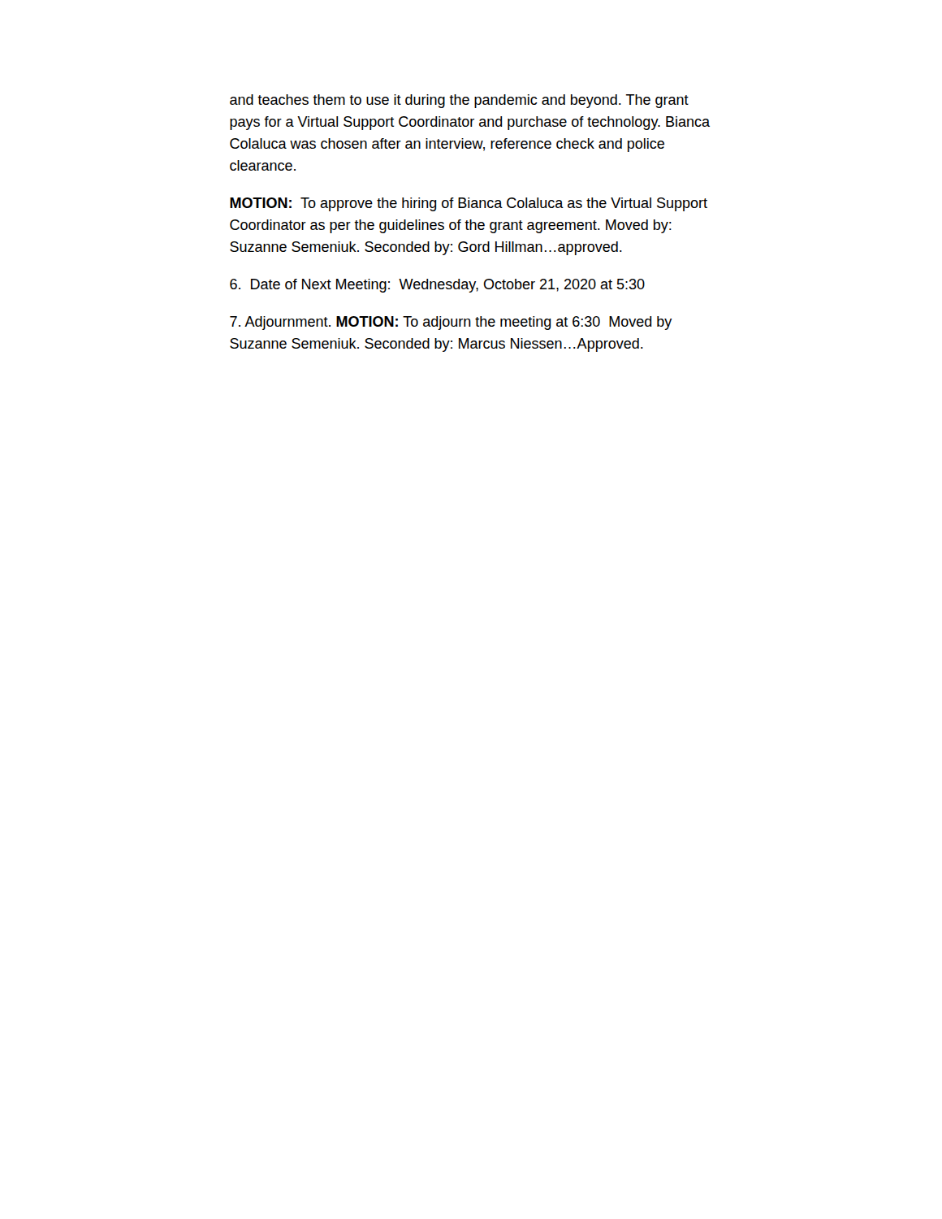and teaches them to use it during the pandemic and beyond. The grant pays for a Virtual Support Coordinator and purchase of technology. Bianca Colaluca was chosen after an interview, reference check and police clearance.
MOTION: To approve the hiring of Bianca Colaluca as the Virtual Support Coordinator as per the guidelines of the grant agreement. Moved by: Suzanne Semeniuk. Seconded by: Gord Hillman…approved.
6. Date of Next Meeting: Wednesday, October 21, 2020 at 5:30
7. Adjournment. MOTION: To adjourn the meeting at 6:30 Moved by Suzanne Semeniuk. Seconded by: Marcus Niessen…Approved.